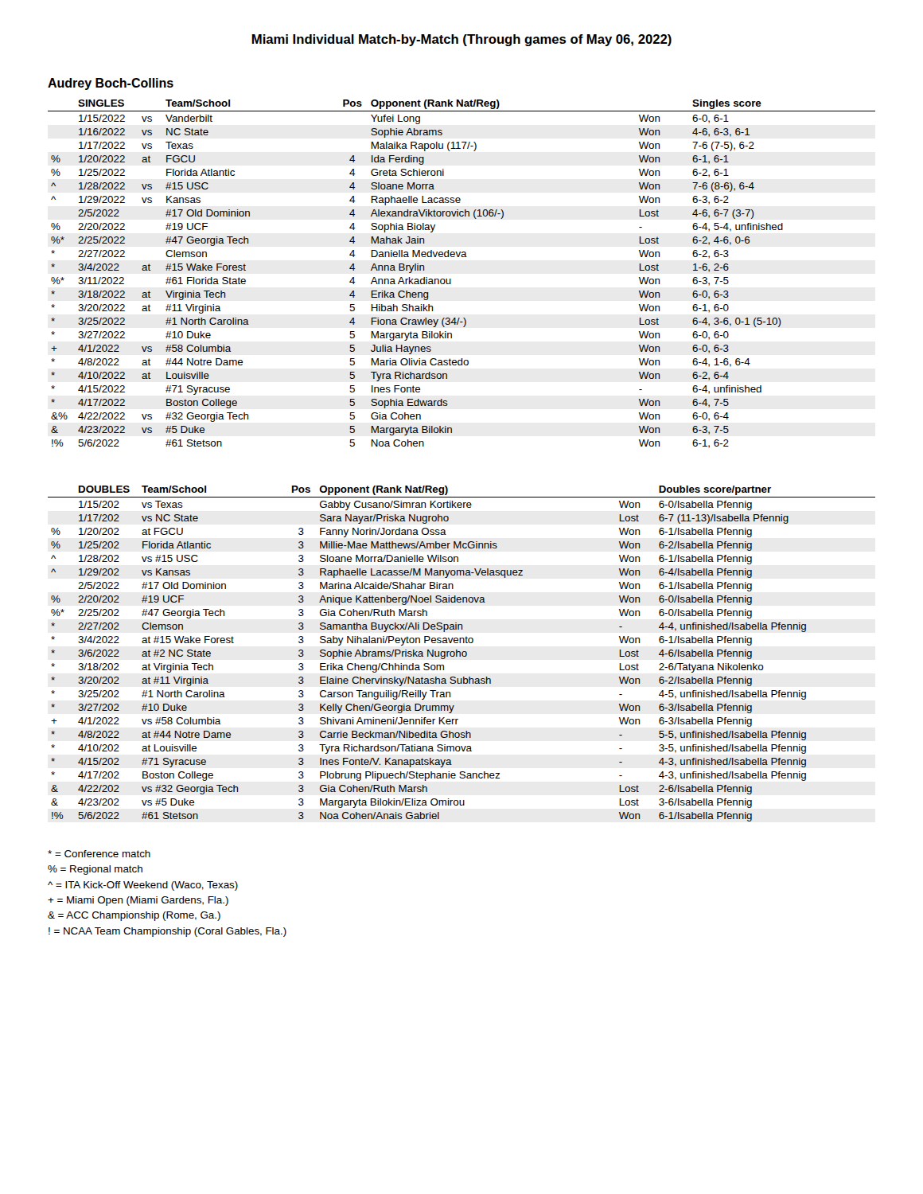Miami Individual Match-by-Match (Through games of May 06, 2022)
Audrey Boch-Collins
| | SINGLES | | Team/School | Pos | Opponent (Rank Nat/Reg) | | Singles score |
| --- | --- | --- | --- | --- | --- | --- | --- |
| | 1/15/2022 | vs | Vanderbilt | | Yufei Long | Won | 6-0, 6-1 |
| | 1/16/2022 | vs | NC State | | Sophie Abrams | Won | 4-6, 6-3, 6-1 |
| | 1/17/2022 | vs | Texas | | Malaika Rapolu (117/-) | Won | 7-6 (7-5), 6-2 |
| % | 1/20/2022 | at | FGCU | 4 | Ida Ferding | Won | 6-1, 6-1 |
| % | 1/25/2022 | | Florida Atlantic | 4 | Greta Schieroni | Won | 6-2, 6-1 |
| ^ | 1/28/2022 | vs | #15 USC | 4 | Sloane Morra | Won | 7-6 (8-6), 6-4 |
| ^ | 1/29/2022 | vs | Kansas | 4 | Raphaelle Lacasse | Won | 6-3, 6-2 |
| | 2/5/2022 | | #17 Old Dominion | 4 | AlexandraViktorovich (106/-) | Lost | 4-6, 6-7 (3-7) |
| % | 2/20/2022 | | #19 UCF | 4 | Sophia Biolay | - | 6-4, 5-4, unfinished |
| %* | 2/25/2022 | | #47 Georgia Tech | 4 | Mahak Jain | Lost | 6-2, 4-6, 0-6 |
| * | 2/27/2022 | | Clemson | 4 | Daniella Medvedeva | Won | 6-2, 6-3 |
| * | 3/4/2022 | at | #15 Wake Forest | 4 | Anna Brylin | Lost | 1-6, 2-6 |
| %* | 3/11/2022 | | #61 Florida State | 4 | Anna Arkadianou | Won | 6-3, 7-5 |
| * | 3/18/2022 | at | Virginia Tech | 4 | Erika Cheng | Won | 6-0, 6-3 |
| * | 3/20/2022 | at | #11 Virginia | 5 | Hibah Shaikh | Won | 6-1, 6-0 |
| * | 3/25/2022 | | #1 North Carolina | 4 | Fiona Crawley (34/-) | Lost | 6-4, 3-6, 0-1 (5-10) |
| * | 3/27/2022 | | #10 Duke | 5 | Margaryta Bilokin | Won | 6-0, 6-0 |
| + | 4/1/2022 | vs | #58 Columbia | 5 | Julia Haynes | Won | 6-0, 6-3 |
| * | 4/8/2022 | at | #44 Notre Dame | 5 | Maria Olivia Castedo | Won | 6-4, 1-6, 6-4 |
| * | 4/10/2022 | at | Louisville | 5 | Tyra Richardson | Won | 6-2, 6-4 |
| * | 4/15/2022 | | #71 Syracuse | 5 | Ines Fonte | - | 6-4, unfinished |
| * | 4/17/2022 | | Boston College | 5 | Sophia Edwards | Won | 6-4, 7-5 |
| &% | 4/22/2022 | vs | #32 Georgia Tech | 5 | Gia Cohen | Won | 6-0, 6-4 |
| & | 4/23/2022 | vs | #5 Duke | 5 | Margaryta Bilokin | Won | 6-3, 7-5 |
| !% | 5/6/2022 | | #61 Stetson | 5 | Noa Cohen | Won | 6-1, 6-2 |
| | DOUBLES | Team/School | Pos | Opponent (Rank Nat/Reg) | | Doubles score/partner |
| --- | --- | --- | --- | --- | --- | --- |
| | 1/15/202 | vs Texas | | Gabby Cusano/Simran Kortikere | Won | 6-0/Isabella Pfennig |
| | 1/17/202 | vs NC State | | Sara Nayar/Priska Nugroho | Lost | 6-7 (11-13)/Isabella Pfennig |
| % | 1/20/202 | at FGCU | 3 | Fanny Norin/Jordana Ossa | Won | 6-1/Isabella Pfennig |
| % | 1/25/202 | Florida Atlantic | 3 | Millie-Mae Matthews/Amber McGinnis | Won | 6-2/Isabella Pfennig |
| ^ | 1/28/202 | vs #15 USC | 3 | Sloane Morra/Danielle Wilson | Won | 6-1/Isabella Pfennig |
| ^ | 1/29/202 | vs Kansas | 3 | Raphaelle Lacasse/M Manyoma-Velasquez | Won | 6-4/Isabella Pfennig |
| | 2/5/2022 | #17 Old Dominion | 3 | Marina Alcaide/Shahar Biran | Won | 6-1/Isabella Pfennig |
| % | 2/20/202 | #19 UCF | 3 | Anique Kattenberg/Noel Saidenova | Won | 6-0/Isabella Pfennig |
| %* | 2/25/202 | #47 Georgia Tech | 3 | Gia Cohen/Ruth Marsh | Won | 6-0/Isabella Pfennig |
| * | 2/27/202 | Clemson | 3 | Samantha Buyckx/Ali DeSpain | - | 4-4, unfinished/Isabella Pfennig |
| * | 3/4/2022 | at #15 Wake Forest | 3 | Saby Nihalani/Peyton Pesavento | Won | 6-1/Isabella Pfennig |
| * | 3/6/2022 | at #2 NC State | 3 | Sophie Abrams/Priska Nugroho | Lost | 4-6/Isabella Pfennig |
| * | 3/18/202 | at Virginia Tech | 3 | Erika Cheng/Chhinda Som | Lost | 2-6/Tatyana Nikolenko |
| * | 3/20/202 | at #11 Virginia | 3 | Elaine Chervinsky/Natasha Subhash | Won | 6-2/Isabella Pfennig |
| * | 3/25/202 | #1 North Carolina | 3 | Carson Tanguilig/Reilly Tran | - | 4-5, unfinished/Isabella Pfennig |
| * | 3/27/202 | #10 Duke | 3 | Kelly Chen/Georgia Drummy | Won | 6-3/Isabella Pfennig |
| + | 4/1/2022 | vs #58 Columbia | 3 | Shivani Amineni/Jennifer Kerr | Won | 6-3/Isabella Pfennig |
| * | 4/8/2022 | at #44 Notre Dame | 3 | Carrie Beckman/Nibedita Ghosh | - | 5-5, unfinished/Isabella Pfennig |
| * | 4/10/202 | at Louisville | 3 | Tyra Richardson/Tatiana Simova | - | 3-5, unfinished/Isabella Pfennig |
| * | 4/15/202 | #71 Syracuse | 3 | Ines Fonte/V. Kanapatskaya | - | 4-3, unfinished/Isabella Pfennig |
| * | 4/17/202 | Boston College | 3 | Plobrung Plipuech/Stephanie Sanchez | - | 4-3, unfinished/Isabella Pfennig |
| & | 4/22/202 | vs #32 Georgia Tech | 3 | Gia Cohen/Ruth Marsh | Lost | 2-6/Isabella Pfennig |
| & | 4/23/202 | vs #5 Duke | 3 | Margaryta Bilokin/Eliza Omirou | Lost | 3-6/Isabella Pfennig |
| !% | 5/6/2022 | #61 Stetson | 3 | Noa Cohen/Anais Gabriel | Won | 6-1/Isabella Pfennig |
* = Conference match
% = Regional match
^ = ITA Kick-Off Weekend (Waco, Texas)
+ = Miami Open (Miami Gardens, Fla.)
& = ACC Championship (Rome, Ga.)
! = NCAA Team Championship (Coral Gables, Fla.)